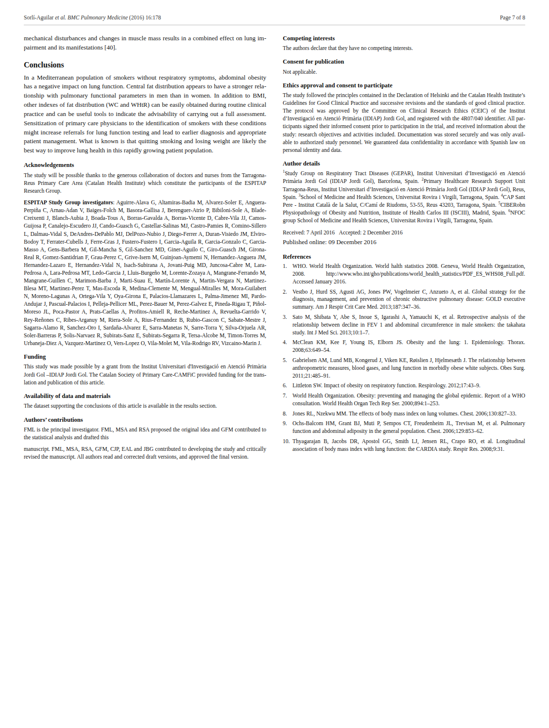Sorlí-Aguilar et al. BMC Pulmonary Medicine (2016) 16:178
Page 7 of 8
mechanical disturbances and changes in muscle mass results in a combined effect on lung impairment and its manifestations [40].
Conclusions
In a Mediterranean population of smokers without respiratory symptoms, abdominal obesity has a negative impact on lung function. Central fat distribution appears to have a stronger relationship with pulmonary functional parameters in men than in women. In addition to BMI, other indexes of fat distribution (WC and WHtR) can be easily obtained during routine clinical practice and can be useful tools to indicate the advisability of carrying out a full assessment. Sensitization of primary care physicians to the identification of smokers with these conditions might increase referrals for lung function testing and lead to earlier diagnosis and appropriate patient management. What is known is that quitting smoking and losing weight are likely the best way to improve lung health in this rapidly growing patient population.
Acknowledgements
The study will be possible thanks to the generous collaboration of doctors and nurses from the Tarragona-Reus Primary Care Area (Catalan Health Institute) which constitute the participants of the ESPITAP Research Group.
ESPITAP Study Group investigators: Aguirre-Alava G, Altamiras-Badia M, Alvarez-Soler E, Anguera-Perpiña C, Arnau-Adan V, Baiges-Folch M, Basora-Gallisa J, Berenguer-Atrio P, Bibiloni-Sole A, Blade-Creixenti J, Blanch-Aubia J, Boada-Tous A, Borras-Gavalda A, Borras-Vicente D, Cabre-Vila JJ, Camos-Guijosa P, Canalejo-Escudero JJ, Cando-Guasch G, Castellar-Salinas MJ, Castro-Pamies R, Comino-Sillero L, Dalmau-Vidal S, DeAndres-DePablo MJ, DelPozo-Nubio J, Diego-Ferrer A, Duran-Visiedo JM, Elviro-Bodoy T, Ferrater-Cubells J, Ferre-Gras J, Fustero-Fustero I, Garcia-Aguila R, Garcia-Gonzalo C, Garcia-Masso A, Gens-Barbera M, Gil-Mancha S, Gil-Sanchez MD, Giner-Aguilo C, Giro-Guasch JM, Girona-Real R, Gomez-Santidrian F, Grau-Perez C, Grive-Isern M, Guinjoan-Aymemi N, Hernandez-Anguera JM, Hernandez-Lazaro E, Hernandez-Vidal N, Isach-Subirana A, Jovani-Puig MD, Juncosa-Cabre M, Lara-Pedrosa A, Lara-Pedrosa MT, Ledo-Garcia J, Lluis-Burgeño M, Lorente-Zozaya A, Mangrane-Ferrando M, Mangrane-Guillen C, Marimon-Barba J, Marti-Suau E, Martín-Lorente A, Martin-Vergara N, Martinez-Blesa MT, Martinez-Perez T, Mas-Escoda R, Medina-Clemente M, Mengual-Miralles M, Mora-Guilabert N, Moreno-Lagunas A, Ortega-Vila Y, Oya-Girona E, Palacios-Llamazares L, Palma-Jimenez MI, Pardo-Andujar J, Pascual-Palacios I, Pelleja-Pellicer ML, Perez-Bauer M, Perez-Galvez E, Pineda-Rigau T, Piñol-Moreso JL, Poca-Pastor A, Prats-Caellas A, Profitos-Amiell R, Reche-Martinez A, Revuelta-Garrido V, Rey-Reñones C, Ribes-Arganuy M, Riera-Sole A, Rius-Fernandez B, Rubio-Gascon C, Sabate-Mestre J, Sagarra-Alamo R, Sanchez-Oro I, Sardaña-Alvarez E, Sarra-Manetas N, Sarre-Torra Y, Silva-Orjuela AR, Soler-Barreras P, Solis-Narvaez R, Subirats-Sanz E, Subirats-Segarra R, Tersa-Alcobe M, Timon-Torres M, Urbaneja-Diez A, Vazquez-Martinez O, Vers-Lopez O, Vila-Molet M, Vila-Rodrigo RV, Vizcaino-Marin J.
Funding
This study was made possible by a grant from the Institut Universitari d'Investigació en Atenció Primària Jordi Gol –IDIAP Jordi Gol. The Catalan Society of Primary Care-CAMFiC provided funding for the translation and publication of this article.
Availability of data and materials
The dataset supporting the conclusions of this article is available in the results section.
Authors’ contributions
FML is the principal investigator. FML, MSA and RSA proposed the original idea and GFM contributed to the statistical analysis and drafted this
manuscript. FML, MSA, RSA, GFM, CJP, EAL and JBG contributed to developing the study and critically revised the manuscript. All authors read and corrected draft versions, and approved the final version.
Competing interests
The authors declare that they have no competing interests.
Consent for publication
Not applicable.
Ethics approval and consent to participate
The study followed the principles contained in the Declaration of Helsinki and the Catalan Health Institute’s Guidelines for Good Clinical Practice and successive revisions and the standards of good clinical practice. The protocol was approved by the Committee on Clinical Research Ethics (CEIC) of the Institut d’Investigació en Atenció Primària (IDIAP) Jordi Gol, and registered with the 4R07/040 identifier. All participants signed their informed consent prior to participation in the trial, and received information about the study: research objectives and activities included. Documentation was stored securely and was only available to authorized study personnel. We guaranteed data confidentiality in accordance with Spanish law on personal identity and data.
Author details
1Study Group on Respiratory Tract Diseases (GEPAR), Institut Universitari d’Investigació en Atenció Primària Jordi Gol (IDIAP Jordi Gol), Barcelona, Spain. 2Primary Healthcare Research Support Unit Tarragona-Reus, Institut Universitari d’Investigació en Atenció Primària Jordi Gol (IDIAP Jordi Gol), Reus, Spain. 3School of Medicine and Health Sciences, Universitat Rovira i Virgili, Tarragona, Spain. 4CAP Sant Pere - Institut Català de la Salut, C/Camí de Riudoms, 53-55, Reus 43203, Tarragona, Spain. 5CIBERobn Physiopathology of Obesity and Nutrition, Institute of Health Carlos III (ISCIII), Madrid, Spain. 6NFOC group School of Medicine and Health Sciences, Universitat Rovira i Virgili, Tarragona, Spain.
Received: 7 April 2016 Accepted: 2 December 2016
Published online: 09 December 2016
References
WHO. World Health Organization. World halth statistics 2008. Geneva, World Health Organization, 2008. http://www.who.int/gho/publications/world_health_statistics/PDF_ES_WHS08_Full.pdf. Accessed January 2016.
Vestbo J, Hurd SS, Agusti AG, Jones PW, Vogelmeier C, Anzueto A, et al. Global strategy for the diagnosis, management, and prevention of chronic obstructive pulmonary disease: GOLD executive summary. Am J Respir Crit Care Med. 2013;187:347–36.
Sato M, Shibata Y, Abe S, Inoue S, Igarashi A, Yamauchi K, et al. Retrospective analysis of the relationship between decline in FEV 1 and abdominal circumference in male smokers: the takahata study. Int J Med Sci. 2013;10:1–7.
McClean KM, Kee F, Young IS, Elborn JS. Obesity and the lung: 1. Epidemiology. Thorax. 2008;63:649–54.
Gabrielsen AM, Lund MB, Kongerud J, Viken KE, Røislien J, Hjelmesæth J. The relationship between anthropometric measures, blood gases, and lung function in morbidly obese white subjects. Obes Surg. 2011;21:485–91.
Littleton SW. Impact of obesity on respiratory function. Respirology. 2012;17:43–9.
World Health Organization. Obesity: preventing and managing the global epidemic. Report of a WHO consultation. World Health Organ Tech Rep Ser. 2000;894:1–253.
Jones RL, Nzekwu MM. The effects of body mass index on lung volumes. Chest. 2006;130:827–33.
Ochs-Balcom HM, Grant BJ, Muti P, Sempos CT, Freudenheim JL, Trevisan M, et al. Pulmonary function and abdominal adiposity in the general population. Chest. 2006;129:853–62.
Thyagarajan B, Jacobs DR, Apostol GG, Smith LJ, Jensen RL, Crapo RO, et al. Longitudinal association of body mass index with lung function: the CARDIA study. Respir Res. 2008;9:31.